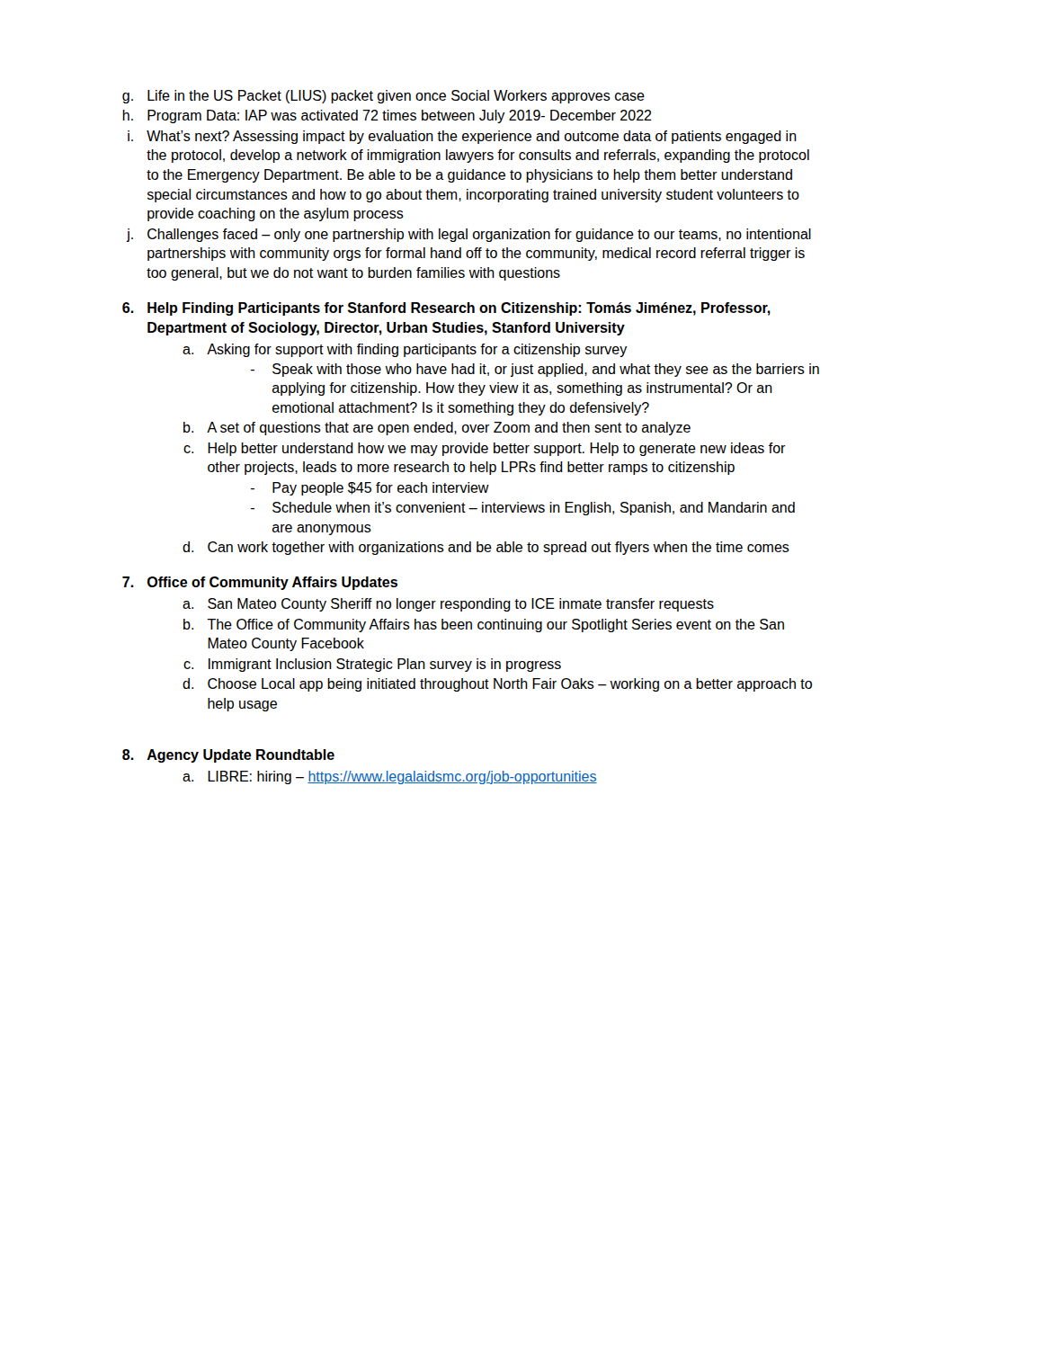Life in the US Packet (LIUS) packet given once Social Workers approves case
Program Data: IAP was activated 72 times between July 2019- December 2022
What’s next? Assessing impact by evaluation the experience and outcome data of patients engaged in the protocol, develop a network of immigration lawyers for consults and referrals, expanding the protocol to the Emergency Department. Be able to be a guidance to physicians to help them better understand special circumstances and how to go about them, incorporating trained university student volunteers to provide coaching on the asylum process
Challenges faced – only one partnership with legal organization for guidance to our teams, no intentional partnerships with community orgs for formal hand off to the community, medical record referral trigger is too general, but we do not want to burden families with questions
Help Finding Participants for Stanford Research on Citizenship: Tomás Jiménez, Professor, Department of Sociology, Director, Urban Studies, Stanford University
Asking for support with finding participants for a citizenship survey
Speak with those who have had it, or just applied, and what they see as the barriers in applying for citizenship. How they view it as, something as instrumental? Or an emotional attachment? Is it something they do defensively?
A set of questions that are open ended, over Zoom and then sent to analyze
Help better understand how we may provide better support. Help to generate new ideas for other projects, leads to more research to help LPRs find better ramps to citizenship
Pay people $45 for each interview
Schedule when it’s convenient – interviews in English, Spanish, and Mandarin and are anonymous
Can work together with organizations and be able to spread out flyers when the time comes
Office of Community Affairs Updates
San Mateo County Sheriff no longer responding to ICE inmate transfer requests
The Office of Community Affairs has been continuing our Spotlight Series event on the San Mateo County Facebook
Immigrant Inclusion Strategic Plan survey is in progress
Choose Local app being initiated throughout North Fair Oaks – working on a better approach to help usage
Agency Update Roundtable
LIBRE: hiring – https://www.legalaidsmc.org/job-opportunities